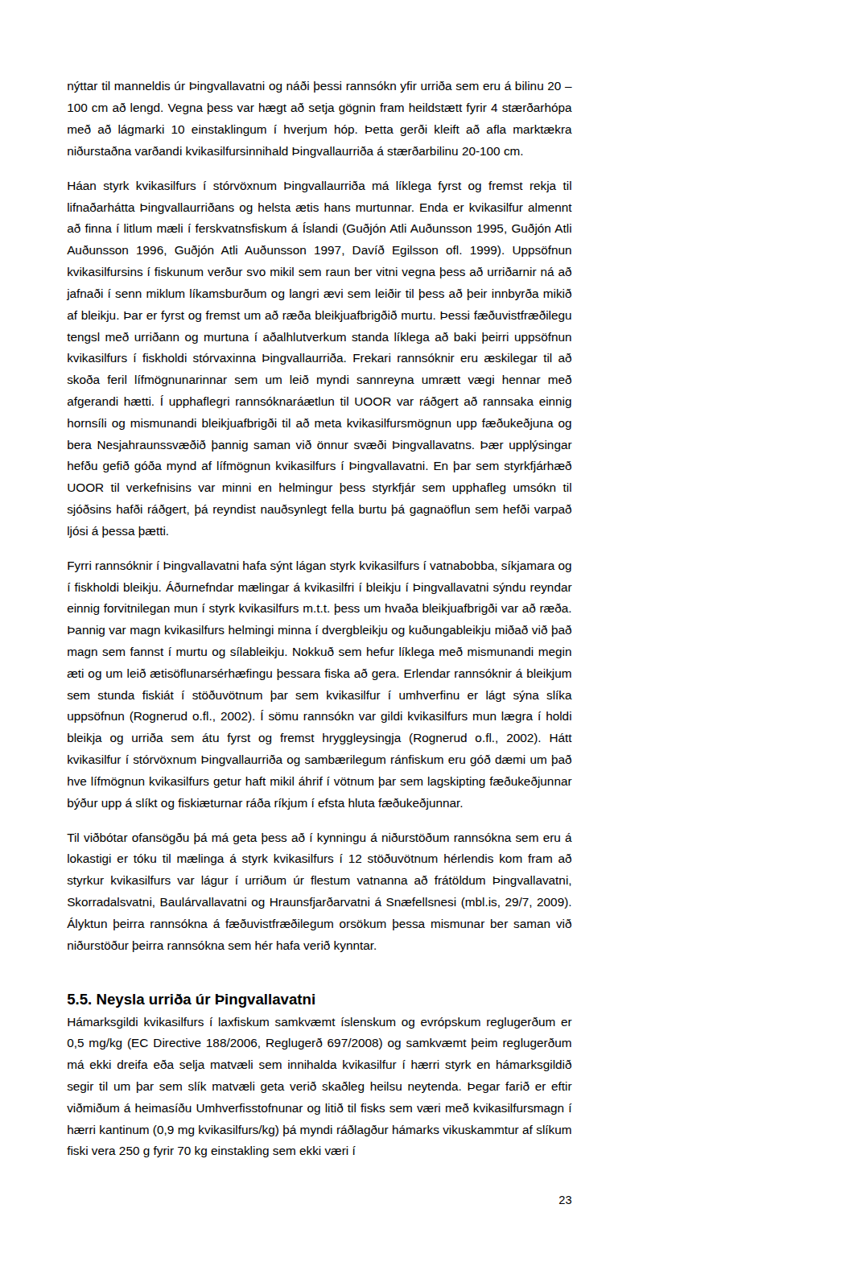nýttar til manneldis úr Þingvallavatni og náði þessi rannsókn yfir urriða sem eru á bilinu 20 – 100 cm að lengd. Vegna þess var hægt að setja gögnin fram heildstætt fyrir 4 stærðarhópa með að lágmarki 10 einstaklingum í hverjum hóp. Þetta gerði kleift að afla marktækra niðurstaðna varðandi kvikasilfursinnihald Þingvallaurriða á stærðarbilinu 20-100 cm.
Háan styrk kvikasilfurs í stórvöxnum Þingvallaurriða má líklega fyrst og fremst rekja til lifnaðarhátta Þingvallaurriðans og helsta ætis hans murtunnar. Enda er kvikasilfur almennt að finna í litlum mæli í ferskvatnsfiskum á Íslandi (Guðjón Atli Auðunsson 1995, Guðjón Atli Auðunsson 1996, Guðjón Atli Auðunsson 1997, Davíð Egilsson ofl. 1999). Uppsöfnun kvikasilfursins í fiskunum verður svo mikil sem raun ber vitni vegna þess að urriðarnir ná að jafnaði í senn miklum líkamsburðum og langri ævi sem leiðir til þess að þeir innbyrða mikið af bleikju. Þar er fyrst og fremst um að ræða bleikjuafbrigðið murtu. Þessi fæðuvistfræðilegu tengsl með urriðann og murtuna í aðalhlutverkum standa líklega að baki þeirri uppsöfnun kvikasilfurs í fiskholdi stórvaxinna Þingvallaurriða. Frekari rannsóknir eru æskilegar til að skoða feril lífmögnunarinnar sem um leið myndi sannreyna umrætt vægi hennar með afgerandi hætti. Í upphaflegri rannsóknaráætlun til UOOR var ráðgert að rannsaka einnig hornsíli og mismunandi bleikjuafbrigði til að meta kvikasilfursmögnun upp fæðukeðjuna og bera Nesjahraunssvæðið þannig saman við önnur svæði Þingvallavatns. Þær upplýsingar hefðu gefið góða mynd af lífmögnun kvikasilfurs í Þingvallavatni. En þar sem styrkfjárhæð UOOR til verkefnisins var minni en helmingur þess styrkfjár sem upphafleg umsókn til sjóðsins hafði ráðgert, þá reyndist nauðsynlegt fella burtu þá gagnaöflun sem hefði varpað ljósi á þessa þætti.
Fyrri rannsóknir í Þingvallavatni hafa sýnt lágan styrk kvikasilfurs í vatnabobba, síkjamara og í fiskholdi bleikju. Áðurnefndar mælingar á kvikasilfri í bleikju í Þingvallavatni sýndu reyndar einnig forvitnilegan mun í styrk kvikasilfurs m.t.t. þess um hvaða bleikjuafbrigði var að ræða. Þannig var magn kvikasilfurs helmingi minna í dvergbleikju og kuðungableikju miðað við það magn sem fannst í murtu og sílableikju. Nokkuð sem hefur líklega með mismunandi megin æti og um leið ætisöflunarsérhæfingu þessara fiska að gera. Erlendar rannsóknir á bleikjum sem stunda fiskiát í stöðuvötnum þar sem kvikasilfur í umhverfinu er lágt sýna slíka uppsöfnun (Rognerud o.fl., 2002). Í sömu rannsókn var gildi kvikasilfurs mun lægra í holdi bleikja og urriða sem átu fyrst og fremst hryggleysingja (Rognerud o.fl., 2002). Hátt kvikasilfur í stórvöxnum Þingvallaurriða og sambærilegum ránfiskum eru góð dæmi um það hve lífmögnun kvikasilfurs getur haft mikil áhrif í vötnum þar sem lagskipting fæðukeðjunnar býður upp á slíkt og fiskiæturnar ráða ríkjum í efsta hluta fæðukeðjunnar.
Til viðbótar ofansögðu þá má geta þess að í kynningu á niðurstöðum rannsókna sem eru á lokastigi er tóku til mælinga á styrk kvikasilfurs í 12 stöðuvötnum hérlendis kom fram að styrkur kvikasilfurs var lágur í urriðum úr flestum vatnanna að frátöldum Þingvallavatni, Skorradalsvatni, Baulárvallavatni og Hraunsfjarðarvatni á Snæfellsnesi (mbl.is, 29/7, 2009). Ályktun þeirra rannsókna á fæðuvistfræðilegum orsökum þessa mismunar ber saman við niðurstöður þeirra rannsókna sem hér hafa verið kynntar.
5.5. Neysla urriða úr Þingvallavatni
Hámarksgildi kvikasilfurs í laxfiskum samkvæmt íslenskum og evrópskum reglugerðum er 0,5 mg/kg (EC Directive 188/2006, Reglugerð 697/2008) og samkvæmt þeim reglugerðum má ekki dreifa eða selja matvæli sem innihalda kvikasilfur í hærri styrk en hámarksgildið segir til um þar sem slík matvæli geta verið skaðleg heilsu neytenda. Þegar farið er eftir viðmiðum á heimasíðu Umhverfisstofnunar og litið til fisks sem væri með kvikasilfursmagn í hærri kantinum (0,9 mg kvikasilfurs/kg) þá myndi ráðlagður hámarks vikuskammtur af slíkum fiski vera 250 g fyrir 70 kg einstakling sem ekki væri í
23